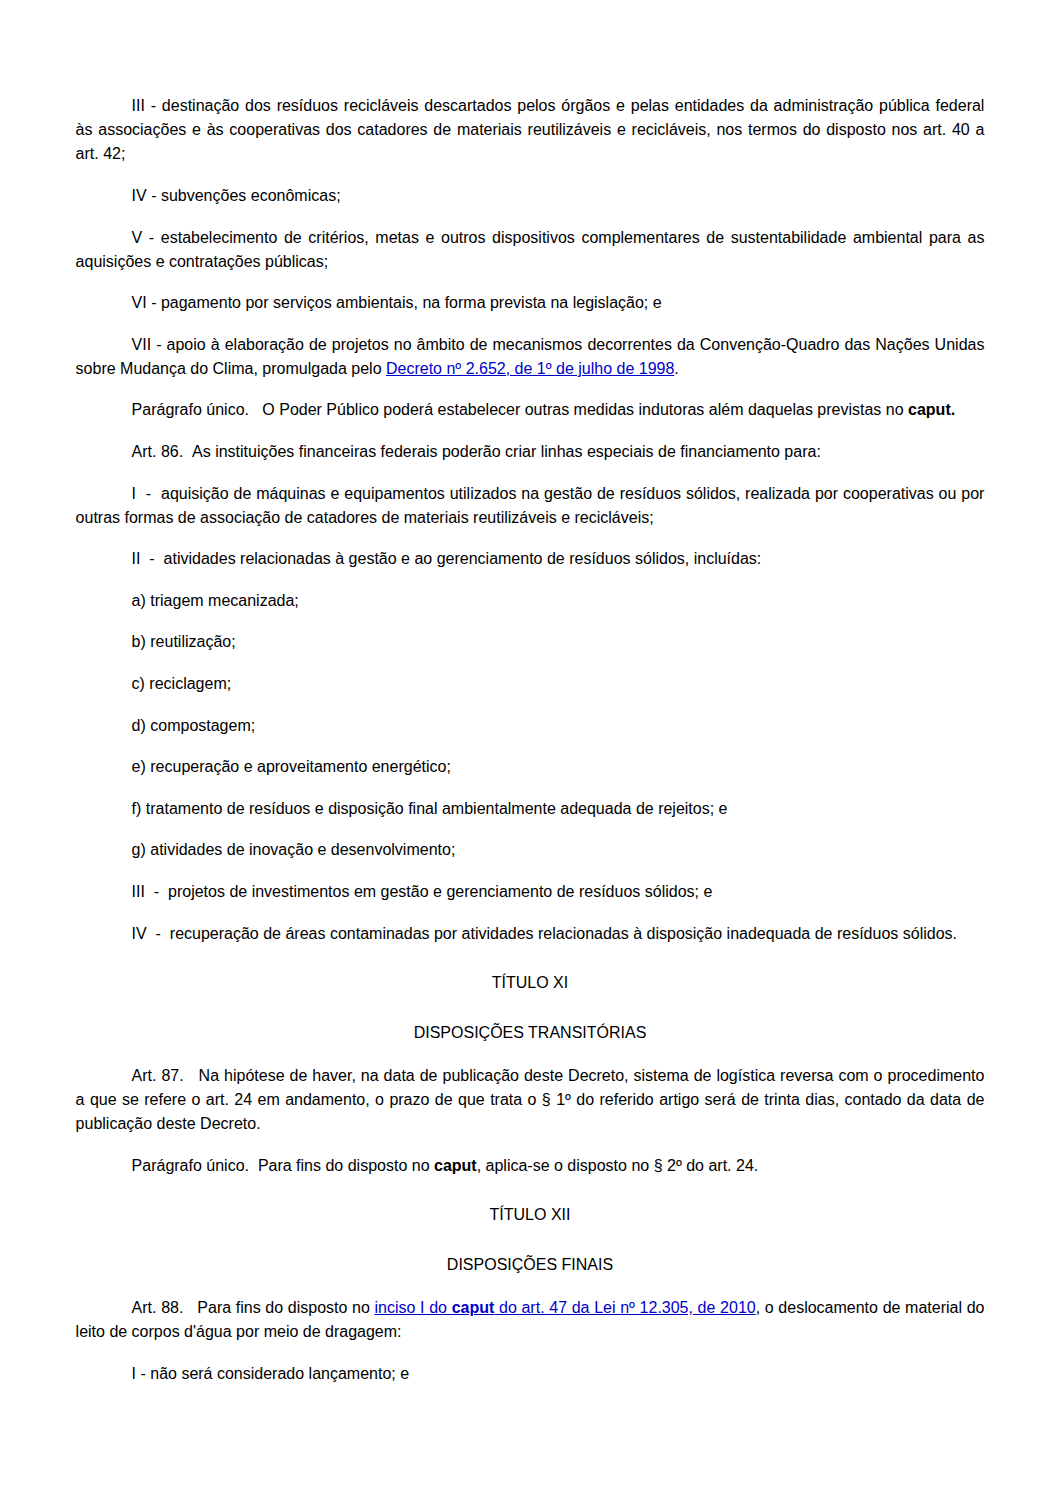III - destinação dos resíduos recicláveis descartados pelos órgãos e pelas entidades da administração pública federal às associações e às cooperativas dos catadores de materiais reutilizáveis e recicláveis, nos termos do disposto nos art. 40 a art. 42;
IV - subvenções econômicas;
V - estabelecimento de critérios, metas e outros dispositivos complementares de sustentabilidade ambiental para as aquisições e contratações públicas;
VI - pagamento por serviços ambientais, na forma prevista na legislação; e
VII - apoio à elaboração de projetos no âmbito de mecanismos decorrentes da Convenção-Quadro das Nações Unidas sobre Mudança do Clima, promulgada pelo Decreto nº 2.652, de 1º de julho de 1998.
Parágrafo único. O Poder Público poderá estabelecer outras medidas indutoras além daquelas previstas no caput.
Art. 86. As instituições financeiras federais poderão criar linhas especiais de financiamento para:
I - aquisição de máquinas e equipamentos utilizados na gestão de resíduos sólidos, realizada por cooperativas ou por outras formas de associação de catadores de materiais reutilizáveis e recicláveis;
II - atividades relacionadas à gestão e ao gerenciamento de resíduos sólidos, incluídas:
a) triagem mecanizada;
b) reutilização;
c) reciclagem;
d) compostagem;
e) recuperação e aproveitamento energético;
f) tratamento de resíduos e disposição final ambientalmente adequada de rejeitos; e
g) atividades de inovação e desenvolvimento;
III - projetos de investimentos em gestão e gerenciamento de resíduos sólidos; e
IV - recuperação de áreas contaminadas por atividades relacionadas à disposição inadequada de resíduos sólidos.
TÍTULO XI
DISPOSIÇÕES TRANSITÓRIAS
Art. 87. Na hipótese de haver, na data de publicação deste Decreto, sistema de logística reversa com o procedimento a que se refere o art. 24 em andamento, o prazo de que trata o § 1º do referido artigo será de trinta dias, contado da data de publicação deste Decreto.
Parágrafo único. Para fins do disposto no caput, aplica-se o disposto no § 2º do art. 24.
TÍTULO XII
DISPOSIÇÕES FINAIS
Art. 88. Para fins do disposto no inciso I do caput do art. 47 da Lei nº 12.305, de 2010, o deslocamento de material do leito de corpos d'água por meio de dragagem:
I - não será considerado lançamento; e